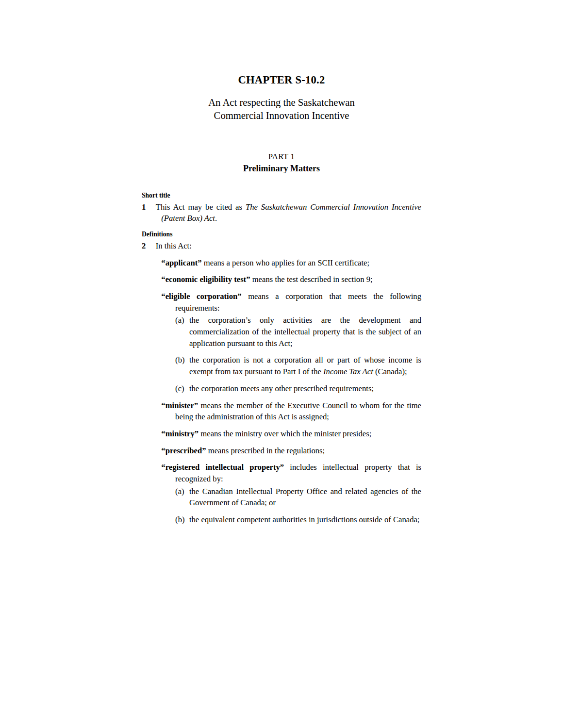CHAPTER S-10.2
An Act respecting the Saskatchewan
Commercial Innovation Incentive
PART 1
Preliminary Matters
Short title
1 This Act may be cited as The Saskatchewan Commercial Innovation Incentive (Patent Box) Act.
Definitions
2 In this Act:
“applicant” means a person who applies for an SCII certificate;
“economic eligibility test” means the test described in section 9;
“eligible corporation” means a corporation that meets the following requirements:
(a) the corporation’s only activities are the development and commercialization of the intellectual property that is the subject of an application pursuant to this Act;
(b) the corporation is not a corporation all or part of whose income is exempt from tax pursuant to Part I of the Income Tax Act (Canada);
(c) the corporation meets any other prescribed requirements;
“minister” means the member of the Executive Council to whom for the time being the administration of this Act is assigned;
“ministry” means the ministry over which the minister presides;
“prescribed” means prescribed in the regulations;
“registered intellectual property” includes intellectual property that is recognized by:
(a) the Canadian Intellectual Property Office and related agencies of the Government of Canada; or
(b) the equivalent competent authorities in jurisdictions outside of Canada;